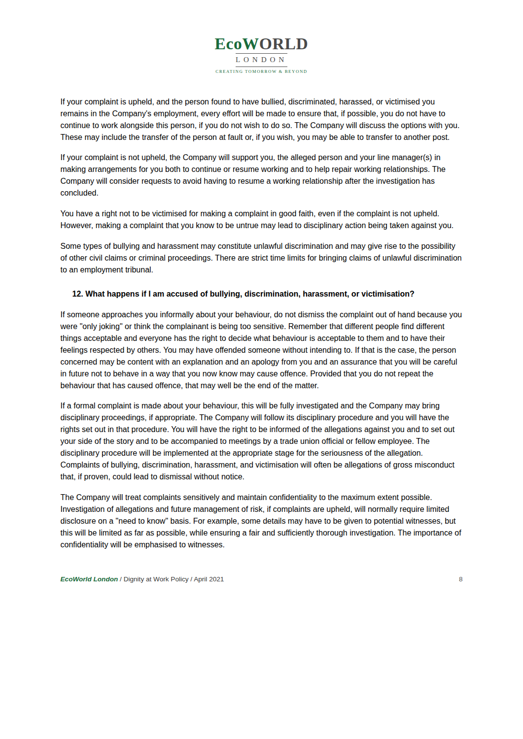EcoW ORLD
LONDON
CREATING TOMORROW & BEYOND
If your complaint is upheld, and the person found to have bullied, discriminated, harassed, or victimised you remains in the Company's employment, every effort will be made to ensure that, if possible, you do not have to continue to work alongside this person, if you do not wish to do so. The Company will discuss the options with you. These may include the transfer of the person at fault or, if you wish, you may be able to transfer to another post.
If your complaint is not upheld, the Company will support you, the alleged person and your line manager(s) in making arrangements for you both to continue or resume working and to help repair working relationships. The Company will consider requests to avoid having to resume a working relationship after the investigation has concluded.
You have a right not to be victimised for making a complaint in good faith, even if the complaint is not upheld. However, making a complaint that you know to be untrue may lead to disciplinary action being taken against you.
Some types of bullying and harassment may constitute unlawful discrimination and may give rise to the possibility of other civil claims or criminal proceedings. There are strict time limits for bringing claims of unlawful discrimination to an employment tribunal.
12. What happens if I am accused of bullying, discrimination, harassment, or victimisation?
If someone approaches you informally about your behaviour, do not dismiss the complaint out of hand because you were "only joking" or think the complainant is being too sensitive. Remember that different people find different things acceptable and everyone has the right to decide what behaviour is acceptable to them and to have their feelings respected by others. You may have offended someone without intending to. If that is the case, the person concerned may be content with an explanation and an apology from you and an assurance that you will be careful in future not to behave in a way that you now know may cause offence. Provided that you do not repeat the behaviour that has caused offence, that may well be the end of the matter.
If a formal complaint is made about your behaviour, this will be fully investigated and the Company may bring disciplinary proceedings, if appropriate. The Company will follow its disciplinary procedure and you will have the rights set out in that procedure. You will have the right to be informed of the allegations against you and to set out your side of the story and to be accompanied to meetings by a trade union official or fellow employee. The disciplinary procedure will be implemented at the appropriate stage for the seriousness of the allegation. Complaints of bullying, discrimination, harassment, and victimisation will often be allegations of gross misconduct that, if proven, could lead to dismissal without notice.
The Company will treat complaints sensitively and maintain confidentiality to the maximum extent possible. Investigation of allegations and future management of risk, if complaints are upheld, will normally require limited disclosure on a "need to know" basis. For example, some details may have to be given to potential witnesses, but this will be limited as far as possible, while ensuring a fair and sufficiently thorough investigation. The importance of confidentiality will be emphasised to witnesses.
EcoWorld London / Dignity at Work Policy / April 2021 8